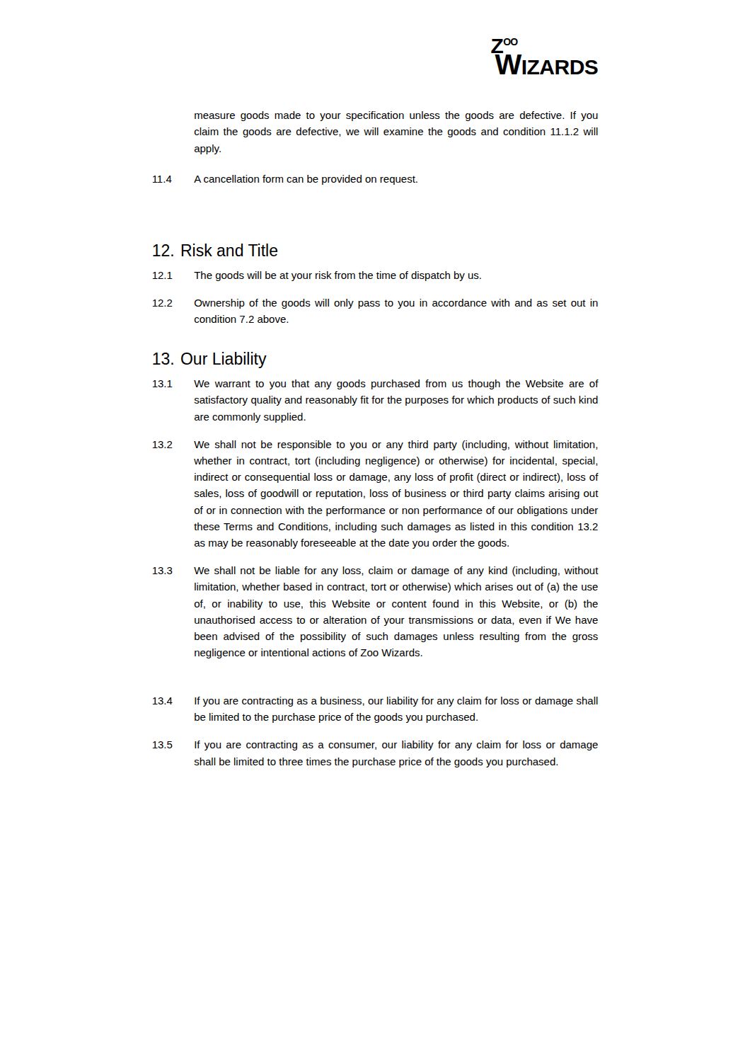ZOO
WIZARDS
measure goods made to your specification unless the goods are defective. If you claim the goods are defective, we will examine the goods and condition 11.1.2 will apply.
11.4
A cancellation form can be provided on request.
12. Risk and Title
12.1
The goods will be at your risk from the time of dispatch by us.
12.2
Ownership of the goods will only pass to you in accordance with and as set out in condition 7.2 above.
13. Our Liability
13.1
We warrant to you that any goods purchased from us though the Website are of satisfactory quality and reasonably fit for the purposes for which products of such kind are commonly supplied.
13.2
We shall not be responsible to you or any third party (including, without limitation, whether in contract, tort (including negligence) or otherwise) for incidental, special, indirect or consequential loss or damage, any loss of profit (direct or indirect), loss of sales, loss of goodwill or reputation, loss of business or third party claims arising out of or in connection with the performance or non performance of our obligations under these Terms and Conditions, including such damages as listed in this condition 13.2 as may be reasonably foreseeable at the date you order the goods.
13.3
We shall not be liable for any loss, claim or damage of any kind (including, without limitation, whether based in contract, tort or otherwise) which arises out of (a) the use of, or inability to use, this Website or content found in this Website, or (b) the unauthorised access to or alteration of your transmissions or data, even if We have been advised of the possibility of such damages unless resulting from the gross negligence or intentional actions of Zoo Wizards.
13.4
If you are contracting as a business, our liability for any claim for loss or damage shall be limited to the purchase price of the goods you purchased.
13.5
If you are contracting as a consumer, our liability for any claim for loss or damage shall be limited to three times the purchase price of the goods you purchased.